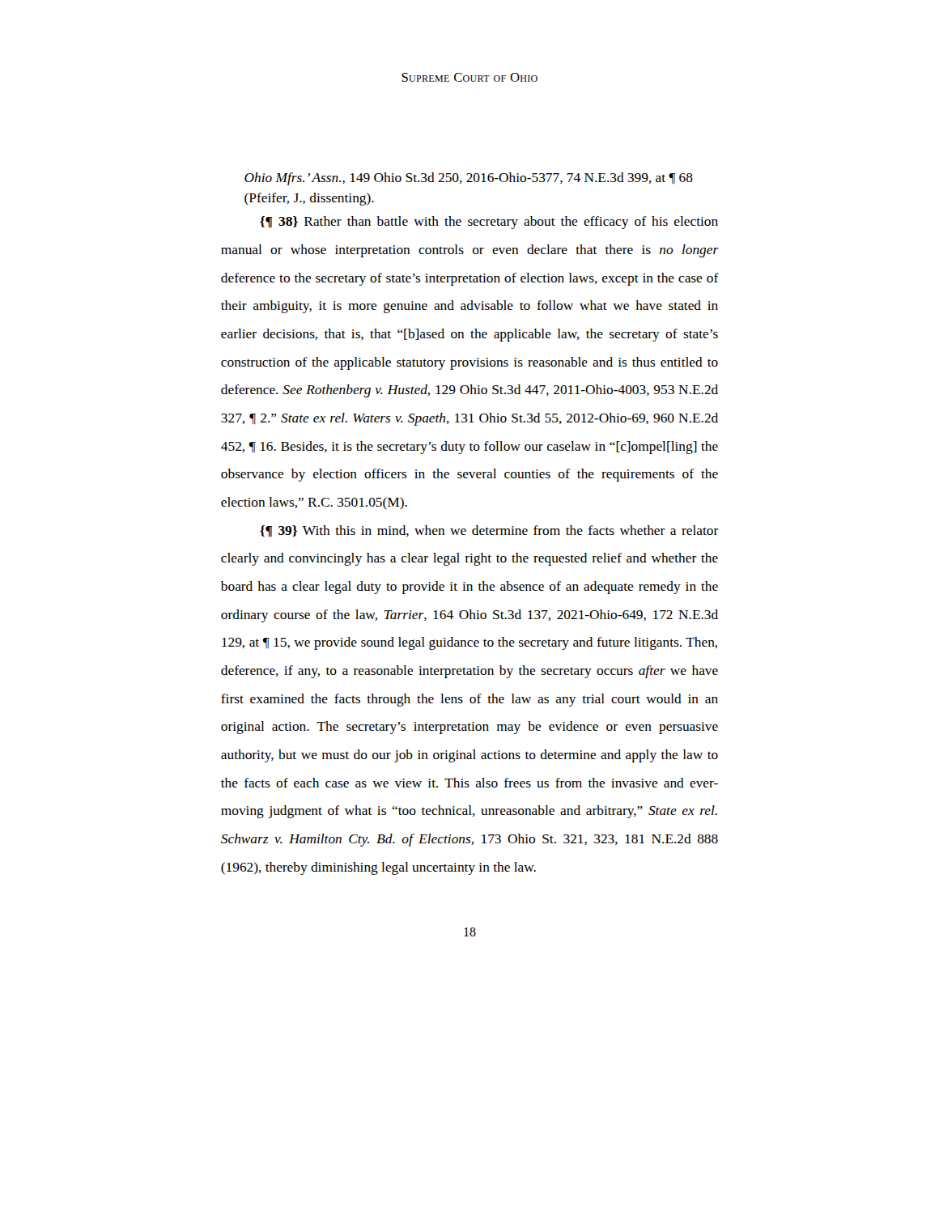Supreme Court of Ohio
Ohio Mfrs.’ Assn., 149 Ohio St.3d 250, 2016-Ohio-5377, 74 N.E.3d 399, at ¶ 68 (Pfeifer, J., dissenting).
{¶ 38} Rather than battle with the secretary about the efficacy of his election manual or whose interpretation controls or even declare that there is no longer deference to the secretary of state’s interpretation of election laws, except in the case of their ambiguity, it is more genuine and advisable to follow what we have stated in earlier decisions, that is, that “[b]ased on the applicable law, the secretary of state’s construction of the applicable statutory provisions is reasonable and is thus entitled to deference. See Rothenberg v. Husted, 129 Ohio St.3d 447, 2011-Ohio-4003, 953 N.E.2d 327, ¶ 2.” State ex rel. Waters v. Spaeth, 131 Ohio St.3d 55, 2012-Ohio-69, 960 N.E.2d 452, ¶ 16. Besides, it is the secretary’s duty to follow our caselaw in “[c]ompel[ling] the observance by election officers in the several counties of the requirements of the election laws,” R.C. 3501.05(M).
{¶ 39} With this in mind, when we determine from the facts whether a relator clearly and convincingly has a clear legal right to the requested relief and whether the board has a clear legal duty to provide it in the absence of an adequate remedy in the ordinary course of the law, Tarrier, 164 Ohio St.3d 137, 2021-Ohio-649, 172 N.E.3d 129, at ¶ 15, we provide sound legal guidance to the secretary and future litigants. Then, deference, if any, to a reasonable interpretation by the secretary occurs after we have first examined the facts through the lens of the law as any trial court would in an original action. The secretary’s interpretation may be evidence or even persuasive authority, but we must do our job in original actions to determine and apply the law to the facts of each case as we view it. This also frees us from the invasive and ever-moving judgment of what is “too technical, unreasonable and arbitrary,” State ex rel. Schwarz v. Hamilton Cty. Bd. of Elections, 173 Ohio St. 321, 323, 181 N.E.2d 888 (1962), thereby diminishing legal uncertainty in the law.
18